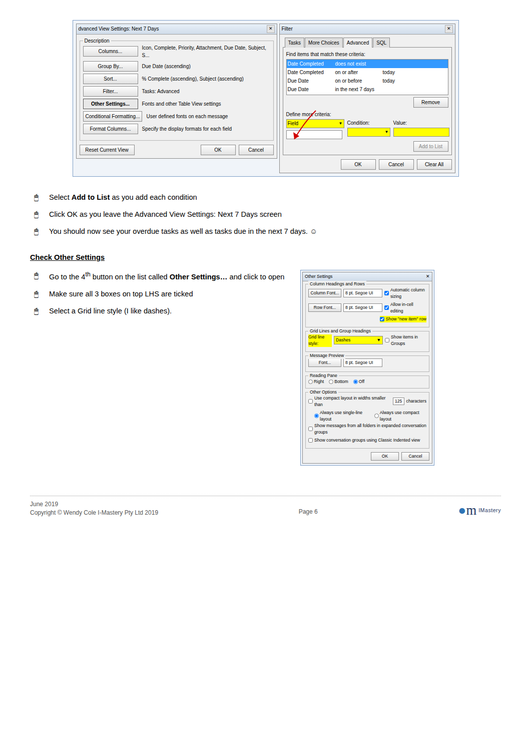dvanced View Settings: Next 7 Days ✕
Description
Columns... Icon, Complete, Priority, Attachment, Due Date, Subject, S...
Group By... Due Date (ascending)
Sort... % Complete (ascending), Subject (ascending)
Filter... Tasks: Advanced
Other Settings... Fonts and other Table View settings
Conditional Formatting... User defined fonts on each message
Format Columns... Specify the display formats for each field
Reset Current View OK Cancel
Filter ✕
Tasks More Choices Advanced SQL
Find items that match these criteria:
Date Completed does not exist
Date Completed on or after today
Due Date on or before today
Due Date in the next 7 days
Remove
Define more criteria:
Field▼
Condition:
▼
Value:
Add to List
OK Cancel Clear All
Select Add to List as you add each condition
Click OK as you leave the Advanced View Settings: Next 7 Days screen
You should now see your overdue tasks as well as tasks due in the next 7 days. ☺
Check Other Settings
Go to the 4th button on the list called Other Settings… and click to open
Make sure all 3 boxes on top LHS are ticked
Select a Grid line style (I like dashes).
Other Settings ✕
Column Headings and Rows
Column Font... 8 pt. Segoe UI Automatic column sizing
Row Font... 8 pt. Segoe UI Allow in-cell editing
Show "new item" row
Grid Lines and Group Headings
Grid line style: Dashes▼ Show items in Groups
Message Preview
Font... 8 pt. Segoe UI
Reading Pane
Right Bottom Off
Other Options
Use compact layout in widths smaller than 125 characters
Always use single-line layout Always use compact layout
Show messages from all folders in expanded conversation groups
Show conversation groups using Classic Indented view
OK Cancel
June 2019
Copyright © Wendy Cole I-Mastery Pty Ltd 2019
Page 6
●m IMastery